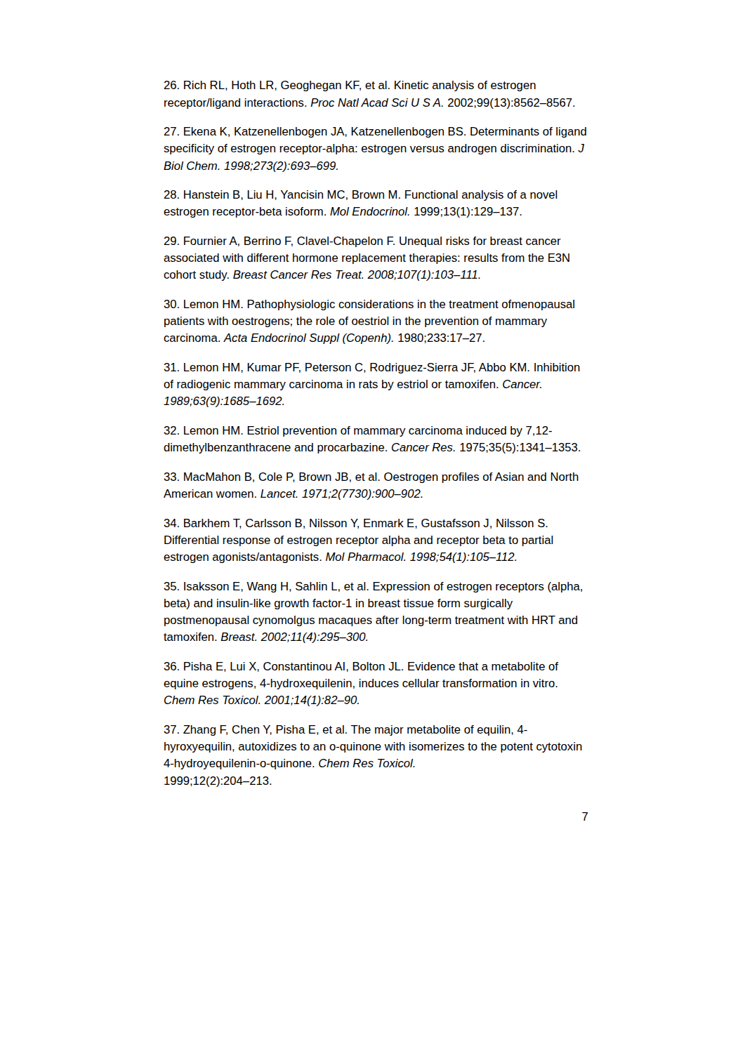26. Rich RL, Hoth LR, Geoghegan KF, et al. Kinetic analysis of estrogen receptor/ligand interactions. Proc Natl Acad Sci U S A. 2002;99(13):8562–8567.
27. Ekena K, Katzenellenbogen JA, Katzenellenbogen BS. Determinants of ligand specificity of estrogen receptor-alpha: estrogen versus androgen discrimination. J Biol Chem. 1998;273(2):693–699.
28. Hanstein B, Liu H, Yancisin MC, Brown M. Functional analysis of a novel estrogen receptor-beta isoform. Mol Endocrinol. 1999;13(1):129–137.
29. Fournier A, Berrino F, Clavel-Chapelon F. Unequal risks for breast cancer associated with different hormone replacement therapies: results from the E3N cohort study. Breast Cancer Res Treat. 2008;107(1):103–111.
30. Lemon HM. Pathophysiologic considerations in the treatment ofmenopausal patients with oestrogens; the role of oestriol in the prevention of mammary carcinoma. Acta Endocrinol Suppl (Copenh). 1980;233:17–27.
31. Lemon HM, Kumar PF, Peterson C, Rodriguez-Sierra JF, Abbo KM. Inhibition of radiogenic mammary carcinoma in rats by estriol or tamoxifen. Cancer. 1989;63(9):1685–1692.
32. Lemon HM. Estriol prevention of mammary carcinoma induced by 7,12-dimethylbenzanthracene and procarbazine. Cancer Res. 1975;35(5):1341–1353.
33. MacMahon B, Cole P, Brown JB, et al. Oestrogen profiles of Asian and North American women. Lancet. 1971;2(7730):900–902.
34. Barkhem T, Carlsson B, Nilsson Y, Enmark E, Gustafsson J, Nilsson S. Differential response of estrogen receptor alpha and receptor beta to partial estrogen agonists/antagonists. Mol Pharmacol. 1998;54(1):105–112.
35. Isaksson E, Wang H, Sahlin L, et al. Expression of estrogen receptors (alpha, beta) and insulin-like growth factor-1 in breast tissue form surgically postmenopausal cynomolgus macaques after long-term treatment with HRT and tamoxifen. Breast. 2002;11(4):295–300.
36. Pisha E, Lui X, Constantinou AI, Bolton JL. Evidence that a metabolite of equine estrogens, 4-hydroxequilenin, induces cellular transformation in vitro. Chem Res Toxicol. 2001;14(1):82–90.
37. Zhang F, Chen Y, Pisha E, et al. The major metabolite of equilin, 4-hyroxyequilin, autoxidizes to an o-quinone with isomerizes to the potent cytotoxin 4-hydroyequilenin-o-quinone. Chem Res Toxicol.
1999;12(2):204–213.
7